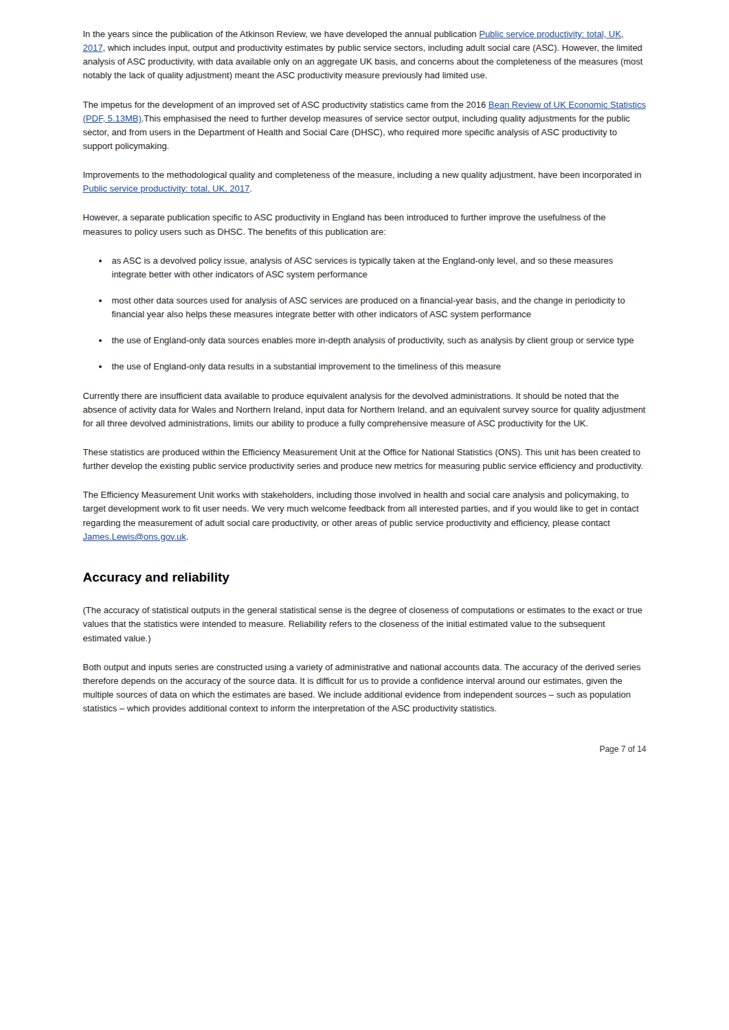In the years since the publication of the Atkinson Review, we have developed the annual publication Public service productivity: total, UK, 2017, which includes input, output and productivity estimates by public service sectors, including adult social care (ASC). However, the limited analysis of ASC productivity, with data available only on an aggregate UK basis, and concerns about the completeness of the measures (most notably the lack of quality adjustment) meant the ASC productivity measure previously had limited use.
The impetus for the development of an improved set of ASC productivity statistics came from the 2016 Bean Review of UK Economic Statistics (PDF, 5.13MB).This emphasised the need to further develop measures of service sector output, including quality adjustments for the public sector, and from users in the Department of Health and Social Care (DHSC), who required more specific analysis of ASC productivity to support policymaking.
Improvements to the methodological quality and completeness of the measure, including a new quality adjustment, have been incorporated in Public service productivity: total, UK, 2017.
However, a separate publication specific to ASC productivity in England has been introduced to further improve the usefulness of the measures to policy users such as DHSC. The benefits of this publication are:
as ASC is a devolved policy issue, analysis of ASC services is typically taken at the England-only level, and so these measures integrate better with other indicators of ASC system performance
most other data sources used for analysis of ASC services are produced on a financial-year basis, and the change in periodicity to financial year also helps these measures integrate better with other indicators of ASC system performance
the use of England-only data sources enables more in-depth analysis of productivity, such as analysis by client group or service type
the use of England-only data results in a substantial improvement to the timeliness of this measure
Currently there are insufficient data available to produce equivalent analysis for the devolved administrations. It should be noted that the absence of activity data for Wales and Northern Ireland, input data for Northern Ireland, and an equivalent survey source for quality adjustment for all three devolved administrations, limits our ability to produce a fully comprehensive measure of ASC productivity for the UK.
These statistics are produced within the Efficiency Measurement Unit at the Office for National Statistics (ONS). This unit has been created to further develop the existing public service productivity series and produce new metrics for measuring public service efficiency and productivity.
The Efficiency Measurement Unit works with stakeholders, including those involved in health and social care analysis and policymaking, to target development work to fit user needs. We very much welcome feedback from all interested parties, and if you would like to get in contact regarding the measurement of adult social care productivity, or other areas of public service productivity and efficiency, please contact James.Lewis@ons.gov.uk.
Accuracy and reliability
(The accuracy of statistical outputs in the general statistical sense is the degree of closeness of computations or estimates to the exact or true values that the statistics were intended to measure. Reliability refers to the closeness of the initial estimated value to the subsequent estimated value.)
Both output and inputs series are constructed using a variety of administrative and national accounts data. The accuracy of the derived series therefore depends on the accuracy of the source data. It is difficult for us to provide a confidence interval around our estimates, given the multiple sources of data on which the estimates are based. We include additional evidence from independent sources – such as population statistics – which provides additional context to inform the interpretation of the ASC productivity statistics.
Page 7 of 14